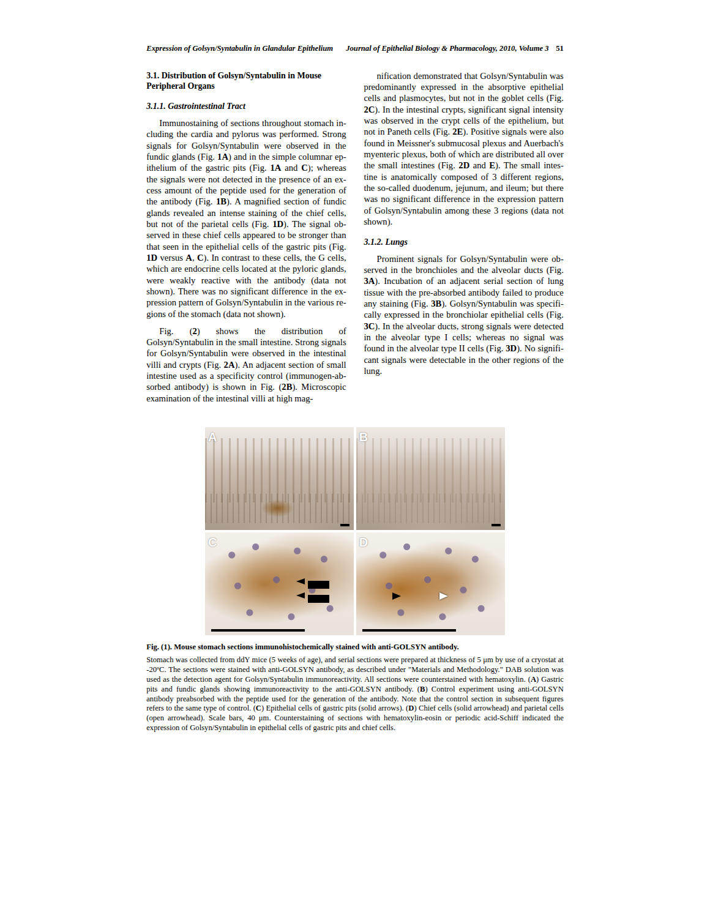Expression of Golsyn/Syntabulin in Glandular Epithelium
Journal of Epithelial Biology & Pharmacology, 2010, Volume 351
3.1. Distribution of Golsyn/Syntabulin in Mouse Peripheral Organs
3.1.1. Gastrointestinal Tract
Immunostaining of sections throughout stomach including the cardia and pylorus was performed. Strong signals for Golsyn/Syntabulin were observed in the fundic glands (Fig. 1A) and in the simple columnar epithelium of the gastric pits (Fig. 1A and C); whereas the signals were not detected in the presence of an excess amount of the peptide used for the generation of the antibody (Fig. 1B). A magnified section of fundic glands revealed an intense staining of the chief cells, but not of the parietal cells (Fig. 1D). The signal observed in these chief cells appeared to be stronger than that seen in the epithelial cells of the gastric pits (Fig. 1D versus A, C). In contrast to these cells, the G cells, which are endocrine cells located at the pyloric glands, were weakly reactive with the antibody (data not shown). There was no significant difference in the expression pattern of Golsyn/Syntabulin in the various regions of the stomach (data not shown).
Fig. (2) shows the distribution of Golsyn/Syntabulin in the small intestine. Strong signals for Golsyn/Syntabulin were observed in the intestinal villi and crypts (Fig. 2A). An adjacent section of small intestine used as a specificity control (immunogen-absorbed antibody) is shown in Fig. (2B). Microscopic examination of the intestinal villi at high mag-
nification demonstrated that Golsyn/Syntabulin was predominantly expressed in the absorptive epithelial cells and plasmocytes, but not in the goblet cells (Fig. 2C). In the intestinal crypts, significant signal intensity was observed in the crypt cells of the epithelium, but not in Paneth cells (Fig. 2E). Positive signals were also found in Meissner's submucosal plexus and Auerbach's myenteric plexus, both of which are distributed all over the small intestines (Fig. 2D and E). The small intestine is anatomically composed of 3 different regions, the so-called duodenum, jejunum, and ileum; but there was no significant difference in the expression pattern of Golsyn/Syntabulin among these 3 regions (data not shown).
3.1.2. Lungs
Prominent signals for Golsyn/Syntabulin were observed in the bronchioles and the alveolar ducts (Fig. 3A). Incubation of an adjacent serial section of lung tissue with the pre-absorbed antibody failed to produce any staining (Fig. 3B). Golsyn/Syntabulin was specifically expressed in the bronchiolar epithelial cells (Fig. 3C). In the alveolar ducts, strong signals were detected in the alveolar type I cells; whereas no signal was found in the alveolar type II cells (Fig. 3D). No significant signals were detectable in the other regions of the lung.
A
B
C
D
Fig. (1). Mouse stomach sections immunohistochemically stained with anti-GOLSYN antibody.
Stomach was collected from ddY mice (5 weeks of age), and serial sections were prepared at thickness of 5 μm by use of a cryostat at -20ºC. The sections were stained with anti-GOLSYN antibody, as described under "Materials and Methodology." DAB solution was used as the detection agent for Golsyn/Syntabulin immunoreactivity. All sections were counterstained with hematoxylin. (A) Gastric pits and fundic glands showing immunoreactivity to the anti-GOLSYN antibody. (B) Control experiment using anti-GOLSYN antibody preabsorbed with the peptide used for the generation of the antibody. Note that the control section in subsequent figures refers to the same type of control. (C) Epithelial cells of gastric pits (solid arrows). (D) Chief cells (solid arrowhead) and parietal cells (open arrowhead). Scale bars, 40 μm. Counterstaining of sections with hematoxylin-eosin or periodic acid-Schiff indicated the expression of Golsyn/Syntabulin in epithelial cells of gastric pits and chief cells.